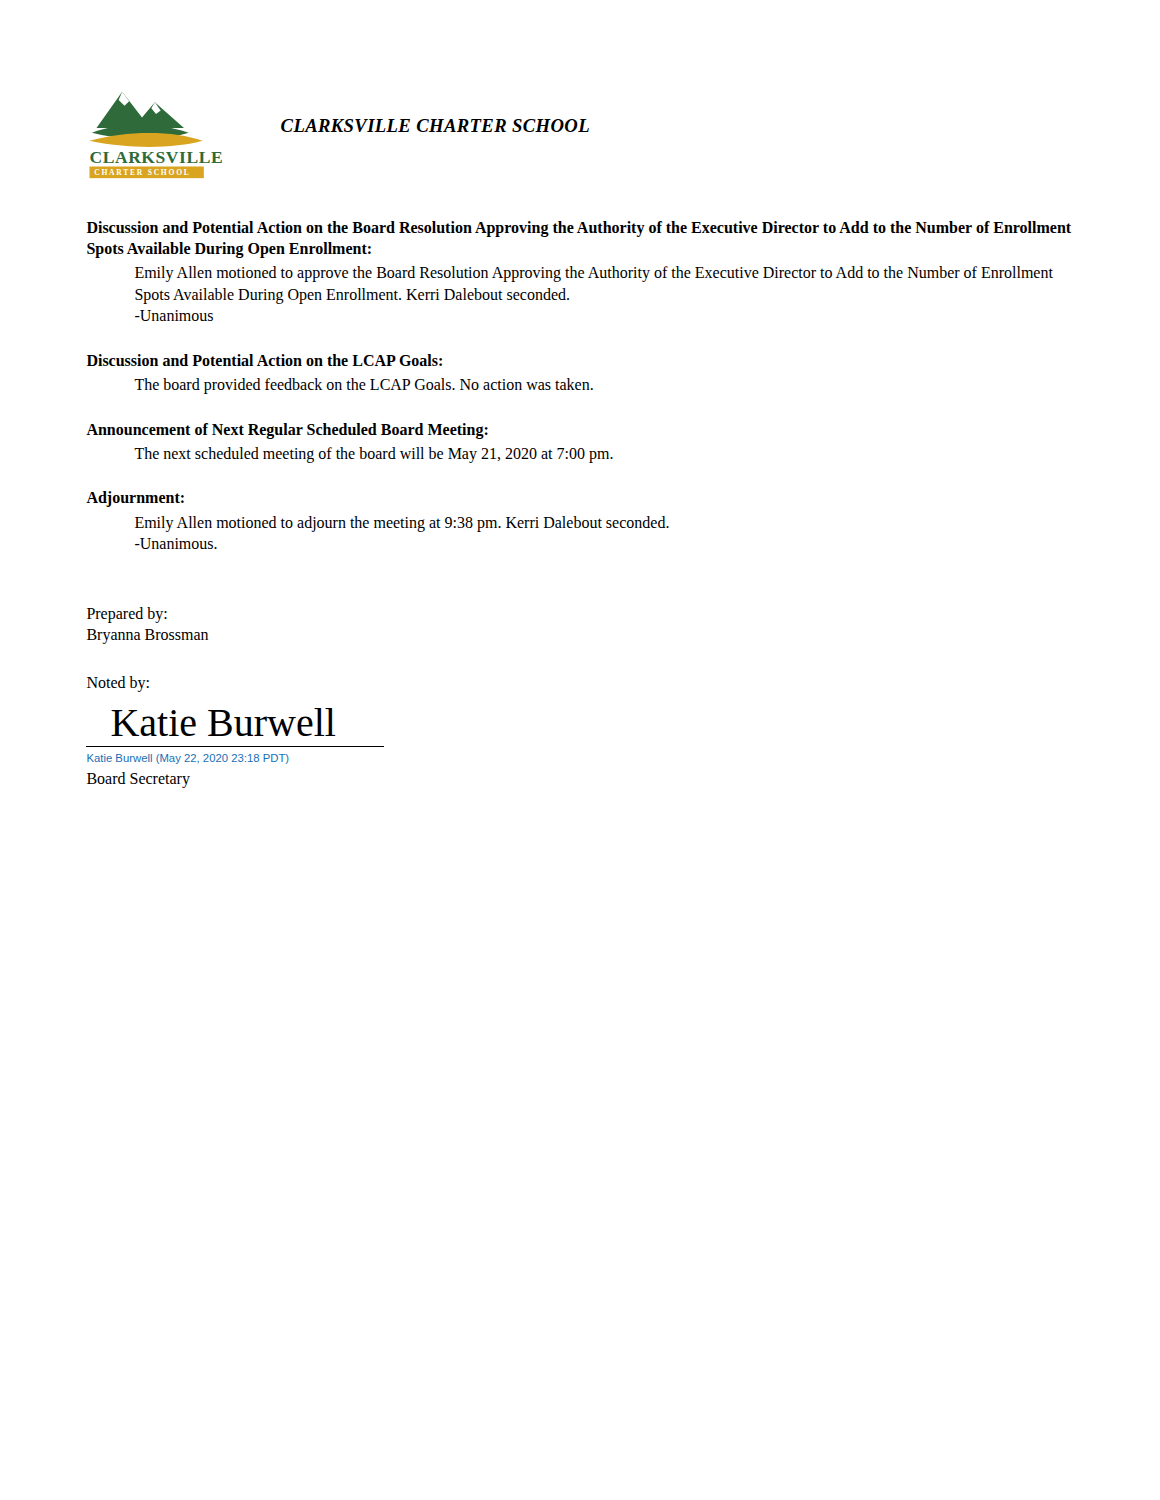Clarksville Charter School logo CLARKSVILLE CHARTER SCHOOL
CLARKSVILLE CHARTER SCHOOL
Discussion and Potential Action on the Board Resolution Approving the Authority of the Executive Director to Add to the Number of Enrollment Spots Available During Open Enrollment:
Emily Allen motioned to approve the Board Resolution Approving the Authority of the Executive Director to Add to the Number of Enrollment Spots Available During Open Enrollment. Kerri Dalebout seconded.
-Unanimous
Discussion and Potential Action on the LCAP Goals:
The board provided feedback on the LCAP Goals. No action was taken.
Announcement of Next Regular Scheduled Board Meeting:
The next scheduled meeting of the board will be May 21, 2020 at 7:00 pm.
Adjournment:
Emily Allen motioned to adjourn the meeting at 9:38 pm. Kerri Dalebout seconded.
-Unanimous.
Prepared by:
Bryanna Brossman
Noted by:
Katie Burwell
Katie Burwell (May 22, 2020 23:18 PDT)
Board Secretary